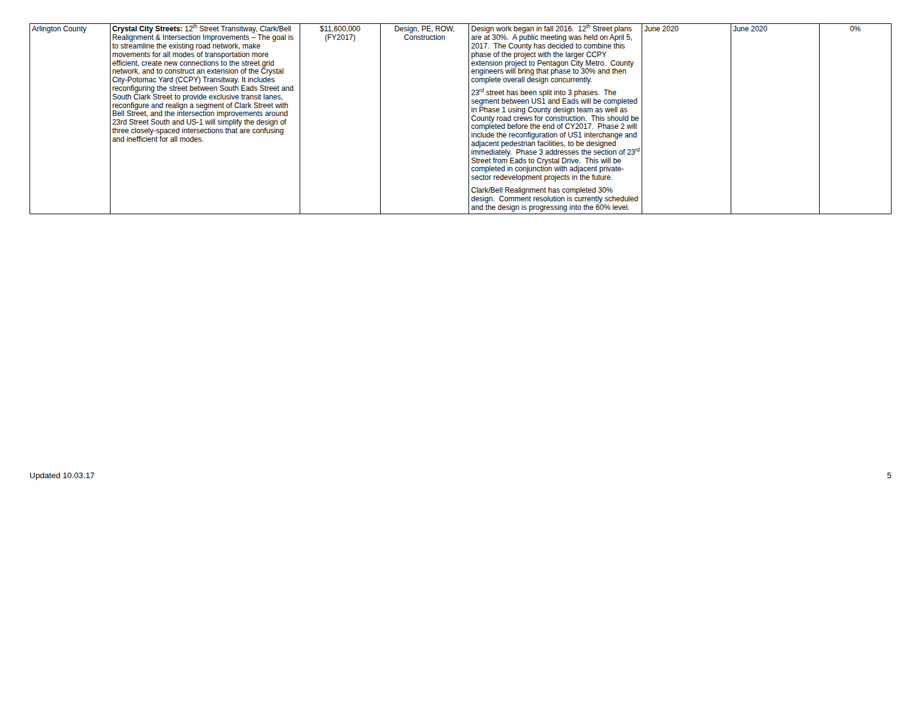| Arlington County | Crystal City Streets: 12 th Street Transitway, Clark/Bell Realignment & Intersection Improvements – The goal is to streamline the existing road network, make movements for all modes of transportation more efficient, create new connections to the street grid network, and to construct an extension of the Crystal City-Potomac Yard (CCPY) Transitway. It includes reconfiguring the street between South Eads Street and South Clark Street to provide exclusive transit lanes, reconfigure and realign a segment of Clark Street with Bell Street, and the intersection improvements around 23rd Street South and US-1 will simplify the design of three closely-spaced intersections that are confusing and inefficient for all modes. | $11,600,000 (FY2017) | Design, PE, ROW, Construction | Design work began in fall 2016. 12 th Street plans are at 30%. A public meeting was held on April 5, 2017. The County has decided to combine this phase of the project with the larger CCPY extension project to Pentagon City Metro. County engineers will bring that phase to 30% and then complete overall design concurrently. 23 rd street has been split into 3 phases. The segment between US1 and Eads will be completed in Phase 1 using County design team as well as County road crews for construction. This should be completed before the end of CY2017. Phase 2 will include the reconfiguration of US1 interchange and adjacent pedestrian facilities, to be designed immediately. Phase 3 addresses the section of 23 rd Street from Eads to Crystal Drive. This will be completed in conjunction with adjacent private-sector redevelopment projects in the future. Clark/Bell Realignment has completed 30% design. Comment resolution is currently scheduled and the design is progressing into the 60% level. | June 2020 | June 2020 | 0% |
Updated 10.03.17 5